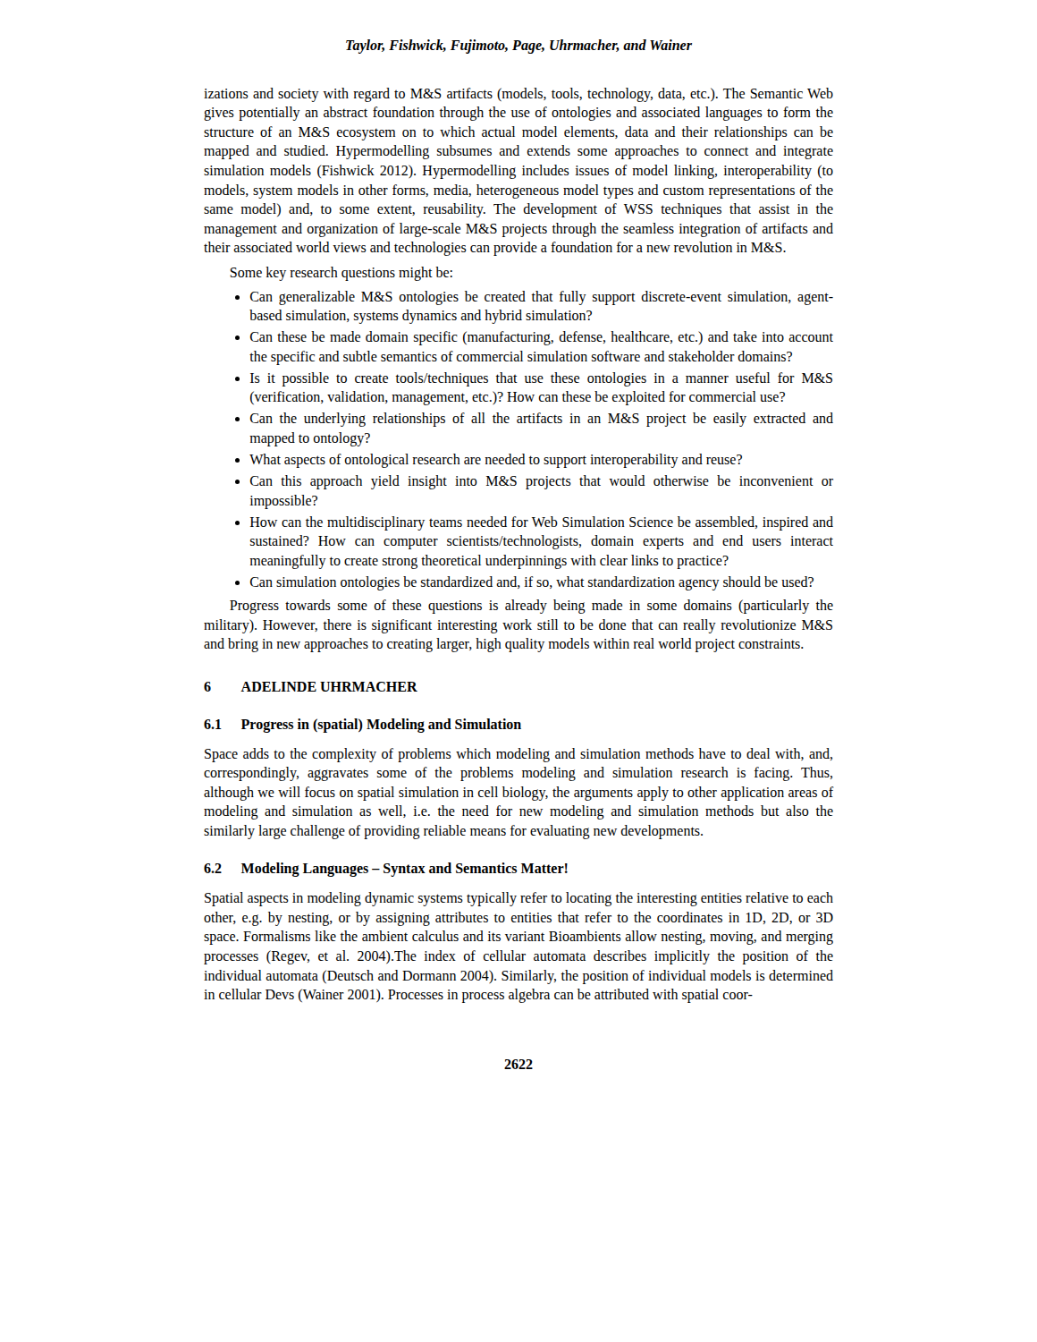Taylor, Fishwick, Fujimoto, Page, Uhrmacher, and Wainer
izations and society with regard to M&S artifacts (models, tools, technology, data, etc.). The Semantic Web gives potentially an abstract foundation through the use of ontologies and associated languages to form the structure of an M&S ecosystem on to which actual model elements, data and their relationships can be mapped and studied. Hypermodelling subsumes and extends some approaches to connect and integrate simulation models (Fishwick 2012). Hypermodelling includes issues of model linking, interoperability (to models, system models in other forms, media, heterogeneous model types and custom representations of the same model) and, to some extent, reusability. The development of WSS techniques that assist in the management and organization of large-scale M&S projects through the seamless integration of artifacts and their associated world views and technologies can provide a foundation for a new revolution in M&S.
Some key research questions might be:
Can generalizable M&S ontologies be created that fully support discrete-event simulation, agent-based simulation, systems dynamics and hybrid simulation?
Can these be made domain specific (manufacturing, defense, healthcare, etc.) and take into account the specific and subtle semantics of commercial simulation software and stakeholder domains?
Is it possible to create tools/techniques that use these ontologies in a manner useful for M&S (verification, validation, management, etc.)? How can these be exploited for commercial use?
Can the underlying relationships of all the artifacts in an M&S project be easily extracted and mapped to ontology?
What aspects of ontological research are needed to support interoperability and reuse?
Can this approach yield insight into M&S projects that would otherwise be inconvenient or impossible?
How can the multidisciplinary teams needed for Web Simulation Science be assembled, inspired and sustained? How can computer scientists/technologists, domain experts and end users interact meaningfully to create strong theoretical underpinnings with clear links to practice?
Can simulation ontologies be standardized and, if so, what standardization agency should be used?
Progress towards some of these questions is already being made in some domains (particularly the military). However, there is significant interesting work still to be done that can really revolutionize M&S and bring in new approaches to creating larger, high quality models within real world project constraints.
6 ADELINDE UHRMACHER
6.1 Progress in (spatial) Modeling and Simulation
Space adds to the complexity of problems which modeling and simulation methods have to deal with, and, correspondingly, aggravates some of the problems modeling and simulation research is facing. Thus, although we will focus on spatial simulation in cell biology, the arguments apply to other application areas of modeling and simulation as well, i.e. the need for new modeling and simulation methods but also the similarly large challenge of providing reliable means for evaluating new developments.
6.2 Modeling Languages – Syntax and Semantics Matter!
Spatial aspects in modeling dynamic systems typically refer to locating the interesting entities relative to each other, e.g. by nesting, or by assigning attributes to entities that refer to the coordinates in 1D, 2D, or 3D space. Formalisms like the ambient calculus and its variant Bioambients allow nesting, moving, and merging processes (Regev, et al. 2004).The index of cellular automata describes implicitly the position of the individual automata (Deutsch and Dormann 2004). Similarly, the position of individual models is determined in cellular Devs (Wainer 2001). Processes in process algebra can be attributed with spatial coor-
2622